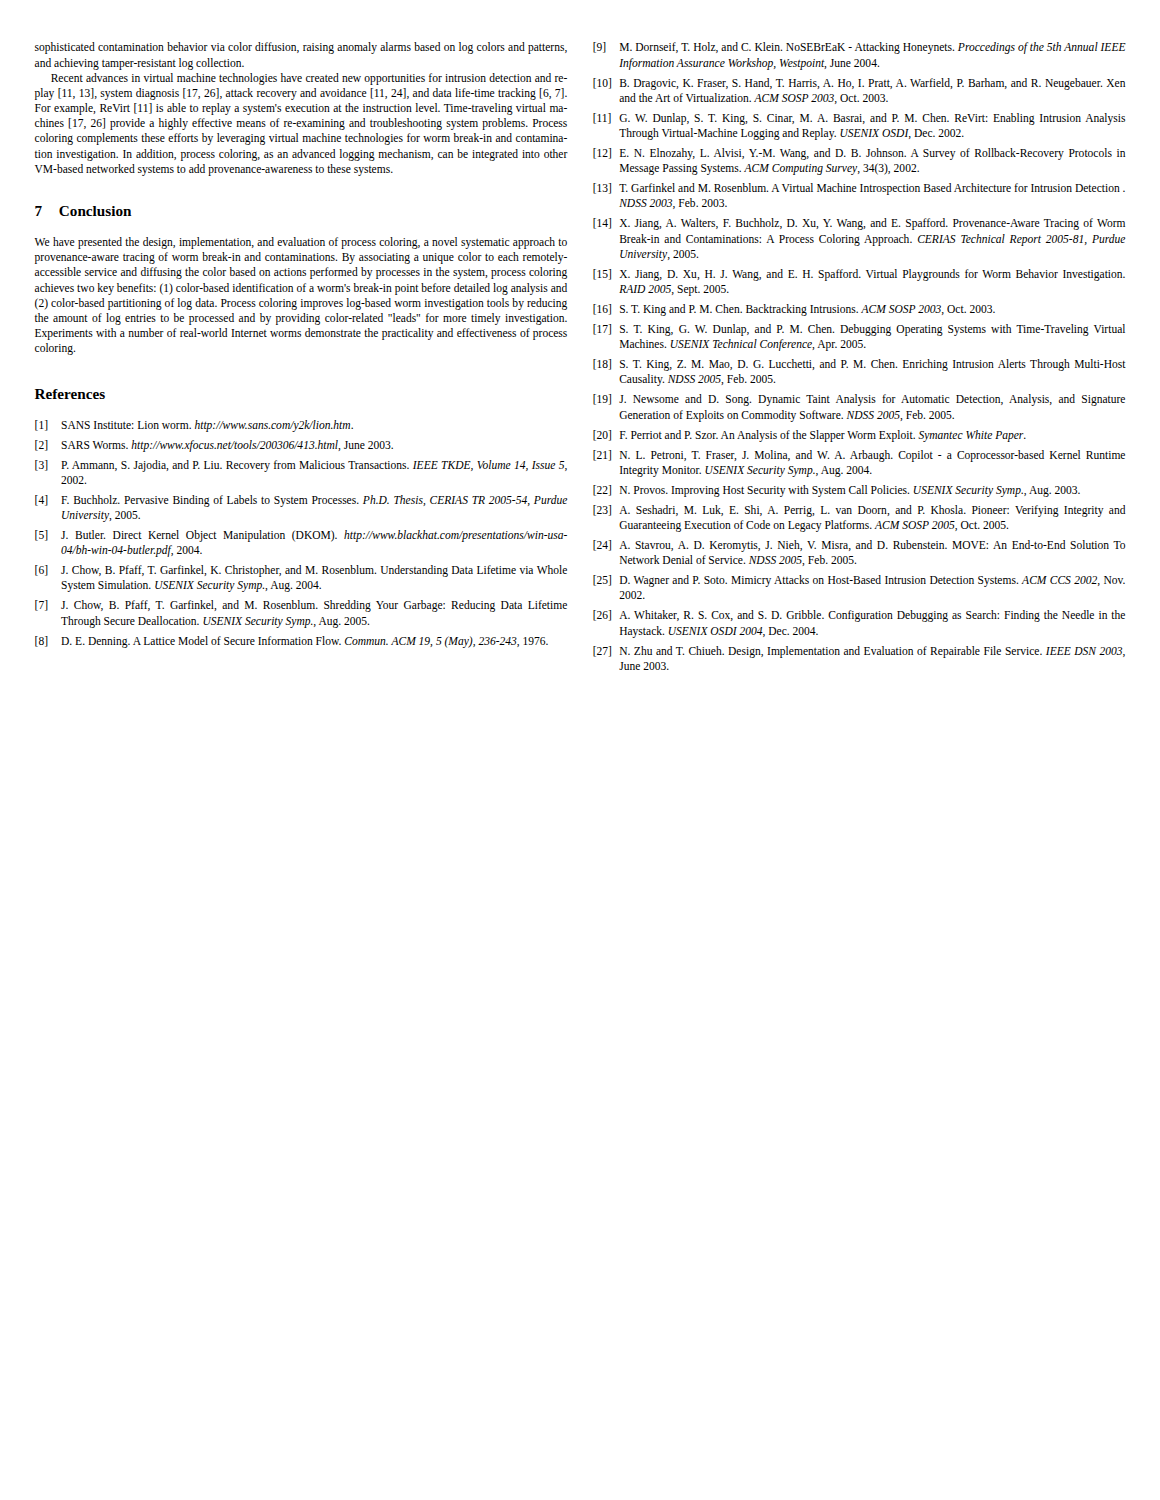sophisticated contamination behavior via color diffusion, raising anomaly alarms based on log colors and patterns, and achieving tamper-resistant log collection.
Recent advances in virtual machine technologies have created new opportunities for intrusion detection and replay [11, 13], system diagnosis [17, 26], attack recovery and avoidance [11, 24], and data life-time tracking [6, 7]. For example, ReVirt [11] is able to replay a system's execution at the instruction level. Time-traveling virtual machines [17, 26] provide a highly effective means of re-examining and troubleshooting system problems. Process coloring complements these efforts by leveraging virtual machine technologies for worm break-in and contamination investigation. In addition, process coloring, as an advanced logging mechanism, can be integrated into other VM-based networked systems to add provenance-awareness to these systems.
7 Conclusion
We have presented the design, implementation, and evaluation of process coloring, a novel systematic approach to provenance-aware tracing of worm break-in and contaminations. By associating a unique color to each remotely-accessible service and diffusing the color based on actions performed by processes in the system, process coloring achieves two key benefits: (1) color-based identification of a worm's break-in point before detailed log analysis and (2) color-based partitioning of log data. Process coloring improves log-based worm investigation tools by reducing the amount of log entries to be processed and by providing color-related "leads" for more timely investigation. Experiments with a number of real-world Internet worms demonstrate the practicality and effectiveness of process coloring.
References
SANS Institute: Lion worm. http://www.sans.com/y2k/lion.htm.
SARS Worms. http://www.xfocus.net/tools/200306/413.html, June 2003.
P. Ammann, S. Jajodia, and P. Liu. Recovery from Malicious Transactions. IEEE TKDE, Volume 14, Issue 5, 2002.
F. Buchholz. Pervasive Binding of Labels to System Processes. Ph.D. Thesis, CERIAS TR 2005-54, Purdue University, 2005.
J. Butler. Direct Kernel Object Manipulation (DKOM). http://www.blackhat.com/presentations/win-usa-04/bh-win-04-butler.pdf, 2004.
J. Chow, B. Pfaff, T. Garfinkel, K. Christopher, and M. Rosenblum. Understanding Data Lifetime via Whole System Simulation. USENIX Security Symp., Aug. 2004.
J. Chow, B. Pfaff, T. Garfinkel, and M. Rosenblum. Shredding Your Garbage: Reducing Data Lifetime Through Secure Deallocation. USENIX Security Symp., Aug. 2005.
D. E. Denning. A Lattice Model of Secure Information Flow. Commun. ACM 19, 5 (May), 236-243, 1976.
M. Dornseif, T. Holz, and C. Klein. NoSEBrEaK - Attacking Honeynets. Proccedings of the 5th Annual IEEE Information Assurance Workshop, Westpoint, June 2004.
B. Dragovic, K. Fraser, S. Hand, T. Harris, A. Ho, I. Pratt, A. Warfield, P. Barham, and R. Neugebauer. Xen and the Art of Virtualization. ACM SOSP 2003, Oct. 2003.
G. W. Dunlap, S. T. King, S. Cinar, M. A. Basrai, and P. M. Chen. ReVirt: Enabling Intrusion Analysis Through Virtual-Machine Logging and Replay. USENIX OSDI, Dec. 2002.
E. N. Elnozahy, L. Alvisi, Y.-M. Wang, and D. B. Johnson. A Survey of Rollback-Recovery Protocols in Message Passing Systems. ACM Computing Survey, 34(3), 2002.
T. Garfinkel and M. Rosenblum. A Virtual Machine Introspection Based Architecture for Intrusion Detection . NDSS 2003, Feb. 2003.
X. Jiang, A. Walters, F. Buchholz, D. Xu, Y. Wang, and E. Spafford. Provenance-Aware Tracing of Worm Break-in and Contaminations: A Process Coloring Approach. CERIAS Technical Report 2005-81, Purdue University, 2005.
X. Jiang, D. Xu, H. J. Wang, and E. H. Spafford. Virtual Playgrounds for Worm Behavior Investigation. RAID 2005, Sept. 2005.
S. T. King and P. M. Chen. Backtracking Intrusions. ACM SOSP 2003, Oct. 2003.
S. T. King, G. W. Dunlap, and P. M. Chen. Debugging Operating Systems with Time-Traveling Virtual Machines. USENIX Technical Conference, Apr. 2005.
S. T. King, Z. M. Mao, D. G. Lucchetti, and P. M. Chen. Enriching Intrusion Alerts Through Multi-Host Causality. NDSS 2005, Feb. 2005.
J. Newsome and D. Song. Dynamic Taint Analysis for Automatic Detection, Analysis, and Signature Generation of Exploits on Commodity Software. NDSS 2005, Feb. 2005.
F. Perriot and P. Szor. An Analysis of the Slapper Worm Exploit. Symantec White Paper.
N. L. Petroni, T. Fraser, J. Molina, and W. A. Arbaugh. Copilot - a Coprocessor-based Kernel Runtime Integrity Monitor. USENIX Security Symp., Aug. 2004.
N. Provos. Improving Host Security with System Call Policies. USENIX Security Symp., Aug. 2003.
A. Seshadri, M. Luk, E. Shi, A. Perrig, L. van Doorn, and P. Khosla. Pioneer: Verifying Integrity and Guaranteeing Execution of Code on Legacy Platforms. ACM SOSP 2005, Oct. 2005.
A. Stavrou, A. D. Keromytis, J. Nieh, V. Misra, and D. Rubenstein. MOVE: An End-to-End Solution To Network Denial of Service. NDSS 2005, Feb. 2005.
D. Wagner and P. Soto. Mimicry Attacks on Host-Based Intrusion Detection Systems. ACM CCS 2002, Nov. 2002.
A. Whitaker, R. S. Cox, and S. D. Gribble. Configuration Debugging as Search: Finding the Needle in the Haystack. USENIX OSDI 2004, Dec. 2004.
N. Zhu and T. Chiueh. Design, Implementation and Evaluation of Repairable File Service. IEEE DSN 2003, June 2003.